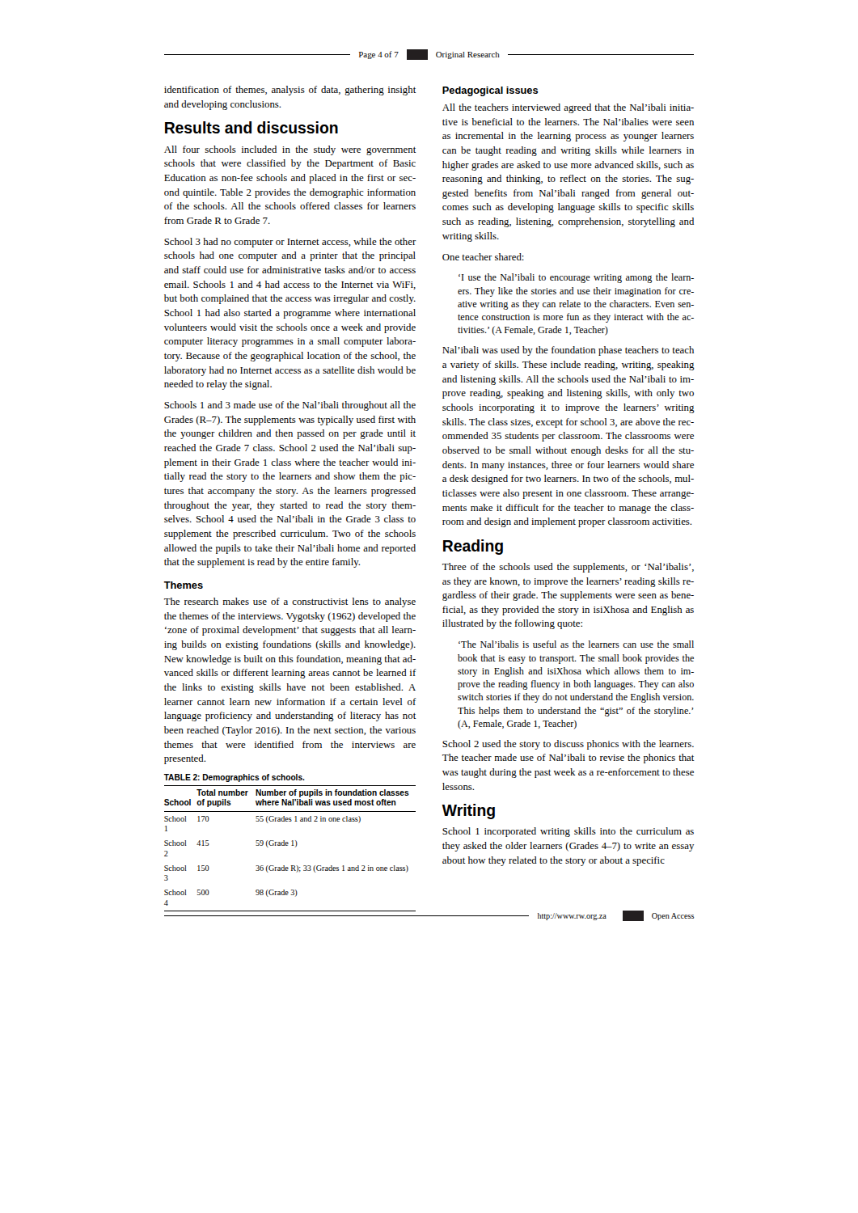Page 4 of 7
Original Research
identification of themes, analysis of data, gathering insight and developing conclusions.
Results and discussion
All four schools included in the study were government schools that were classified by the Department of Basic Education as non-fee schools and placed in the first or second quintile. Table 2 provides the demographic information of the schools. All the schools offered classes for learners from Grade R to Grade 7.
School 3 had no computer or Internet access, while the other schools had one computer and a printer that the principal and staff could use for administrative tasks and/or to access email. Schools 1 and 4 had access to the Internet via WiFi, but both complained that the access was irregular and costly. School 1 had also started a programme where international volunteers would visit the schools once a week and provide computer literacy programmes in a small computer laboratory. Because of the geographical location of the school, the laboratory had no Internet access as a satellite dish would be needed to relay the signal.
Schools 1 and 3 made use of the Nal’ibali throughout all the Grades (R–7). The supplements was typically used first with the younger children and then passed on per grade until it reached the Grade 7 class. School 2 used the Nal’ibali supplement in their Grade 1 class where the teacher would initially read the story to the learners and show them the pictures that accompany the story. As the learners progressed throughout the year, they started to read the story themselves. School 4 used the Nal’ibali in the Grade 3 class to supplement the prescribed curriculum. Two of the schools allowed the pupils to take their Nal’ibali home and reported that the supplement is read by the entire family.
Themes
The research makes use of a constructivist lens to analyse the themes of the interviews. Vygotsky (1962) developed the ‘zone of proximal development’ that suggests that all learning builds on existing foundations (skills and knowledge). New knowledge is built on this foundation, meaning that advanced skills or different learning areas cannot be learned if the links to existing skills have not been established. A learner cannot learn new information if a certain level of language proficiency and understanding of literacy has not been reached (Taylor 2016). In the next section, the various themes that were identified from the interviews are presented.
TABLE 2: Demographics of schools.
| School | Total number of pupils | Number of pupils in foundation classes where Nal’ibali was used most often |
| --- | --- | --- |
| School 1 | 170 | 55 (Grades 1 and 2 in one class) |
| School 2 | 415 | 59 (Grade 1) |
| School 3 | 150 | 36 (Grade R); 33 (Grades 1 and 2 in one class) |
| School 4 | 500 | 98 (Grade 3) |
Pedagogical issues
All the teachers interviewed agreed that the Nal’ibali initiative is beneficial to the learners. The Nal’ibalies were seen as incremental in the learning process as younger learners can be taught reading and writing skills while learners in higher grades are asked to use more advanced skills, such as reasoning and thinking, to reflect on the stories. The suggested benefits from Nal’ibali ranged from general outcomes such as developing language skills to specific skills such as reading, listening, comprehension, storytelling and writing skills.
One teacher shared:
‘I use the Nal’ibali to encourage writing among the learners. They like the stories and use their imagination for creative writing as they can relate to the characters. Even sentence construction is more fun as they interact with the activities.’ (A Female, Grade 1, Teacher)
Nal’ibali was used by the foundation phase teachers to teach a variety of skills. These include reading, writing, speaking and listening skills. All the schools used the Nal’ibali to improve reading, speaking and listening skills, with only two schools incorporating it to improve the learners’ writing skills. The class sizes, except for school 3, are above the recommended 35 students per classroom. The classrooms were observed to be small without enough desks for all the students. In many instances, three or four learners would share a desk designed for two learners. In two of the schools, multiclasses were also present in one classroom. These arrangements make it difficult for the teacher to manage the classroom and design and implement proper classroom activities.
Reading
Three of the schools used the supplements, or ‘Nal’ibalis’, as they are known, to improve the learners’ reading skills regardless of their grade. The supplements were seen as beneficial, as they provided the story in isiXhosa and English as illustrated by the following quote:
‘The Nal’ibalis is useful as the learners can use the small book that is easy to transport. The small book provides the story in English and isiXhosa which allows them to improve the reading fluency in both languages. They can also switch stories if they do not understand the English version. This helps them to understand the “gist” of the storyline.’ (A, Female, Grade 1, Teacher)
School 2 used the story to discuss phonics with the learners. The teacher made use of Nal’ibali to revise the phonics that was taught during the past week as a re-enforcement to these lessons.
Writing
School 1 incorporated writing skills into the curriculum as they asked the older learners (Grades 4–7) to write an essay about how they related to the story or about a specific
http://www.rw.org.za
Open Access